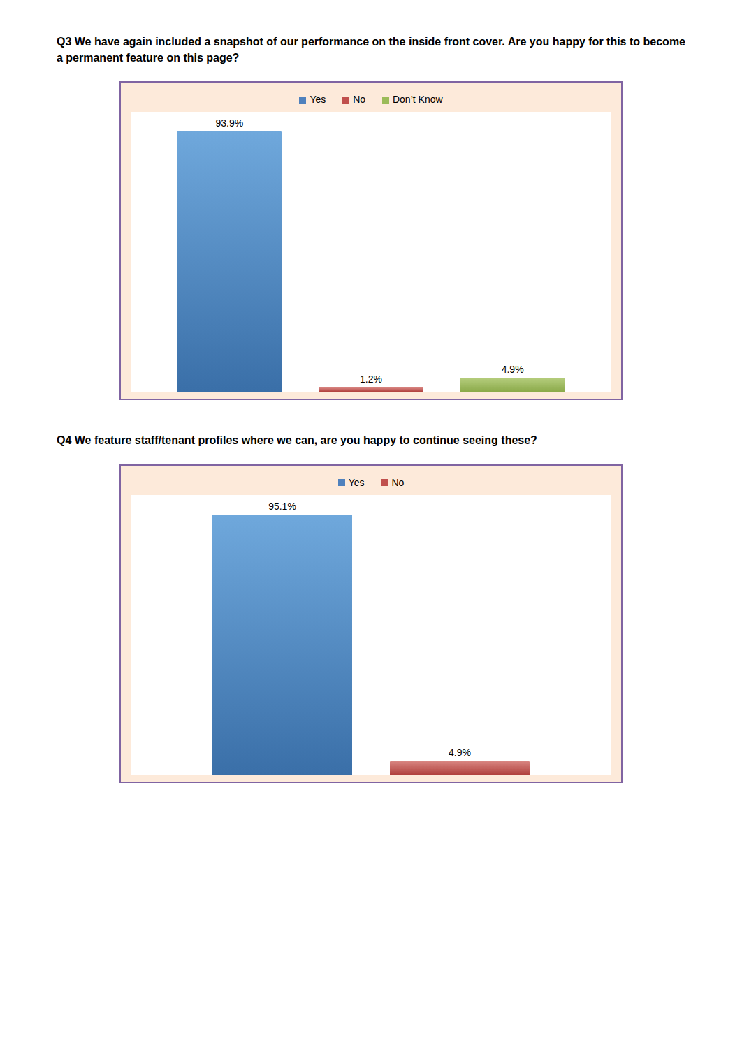Q3 We have again included a snapshot of our performance on the inside front cover. Are you happy for this to become a permanent feature on this page?
Yes No Don’t Know
93.9%
1.2%
4.9%
Q4 We feature staff/tenant profiles where we can, are you happy to continue seeing these?
Yes No
95.1%
4.9%